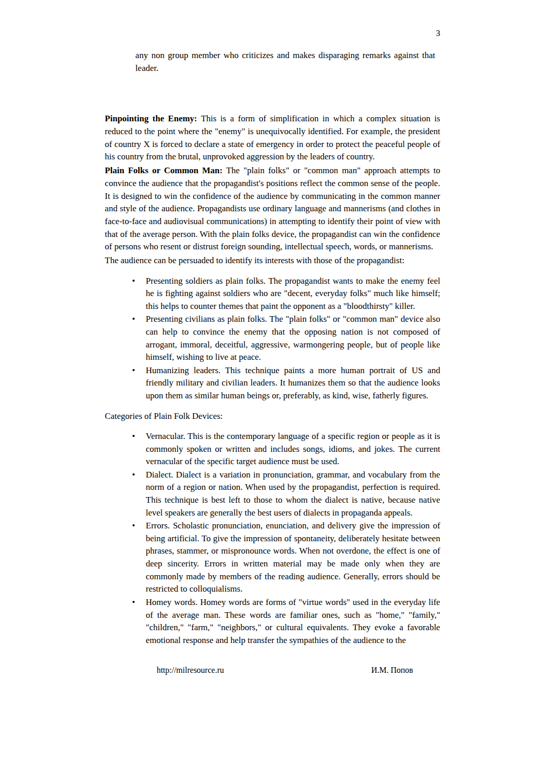3
any non group member who criticizes and makes disparaging remarks against that leader.
Pinpointing the Enemy: This is a form of simplification in which a complex situation is reduced to the point where the "enemy" is unequivocally identified. For example, the president of country X is forced to declare a state of emergency in order to protect the peaceful people of his country from the brutal, unprovoked aggression by the leaders of country.
Plain Folks or Common Man: The "plain folks" or "common man" approach attempts to convince the audience that the propagandist's positions reflect the common sense of the people. It is designed to win the confidence of the audience by communicating in the common manner and style of the audience. Propagandists use ordinary language and mannerisms (and clothes in face-to-face and audiovisual communications) in attempting to identify their point of view with that of the average person. With the plain folks device, the propagandist can win the confidence of persons who resent or distrust foreign sounding, intellectual speech, words, or mannerisms.
The audience can be persuaded to identify its interests with those of the propagandist:
Presenting soldiers as plain folks. The propagandist wants to make the enemy feel he is fighting against soldiers who are "decent, everyday folks" much like himself; this helps to counter themes that paint the opponent as a "bloodthirsty" killer.
Presenting civilians as plain folks. The "plain folks" or "common man" device also can help to convince the enemy that the opposing nation is not composed of arrogant, immoral, deceitful, aggressive, warmongering people, but of people like himself, wishing to live at peace.
Humanizing leaders. This technique paints a more human portrait of US and friendly military and civilian leaders. It humanizes them so that the audience looks upon them as similar human beings or, preferably, as kind, wise, fatherly figures.
Categories of Plain Folk Devices:
Vernacular. This is the contemporary language of a specific region or people as it is commonly spoken or written and includes songs, idioms, and jokes. The current vernacular of the specific target audience must be used.
Dialect. Dialect is a variation in pronunciation, grammar, and vocabulary from the norm of a region or nation. When used by the propagandist, perfection is required. This technique is best left to those to whom the dialect is native, because native level speakers are generally the best users of dialects in propaganda appeals.
Errors. Scholastic pronunciation, enunciation, and delivery give the impression of being artificial. To give the impression of spontaneity, deliberately hesitate between phrases, stammer, or mispronounce words. When not overdone, the effect is one of deep sincerity. Errors in written material may be made only when they are commonly made by members of the reading audience. Generally, errors should be restricted to colloquialisms.
Homey words. Homey words are forms of "virtue words" used in the everyday life of the average man. These words are familiar ones, such as "home," "family," "children," "farm," "neighbors," or cultural equivalents. They evoke a favorable emotional response and help transfer the sympathies of the audience to the
http://milresource.ru И.М. Попов